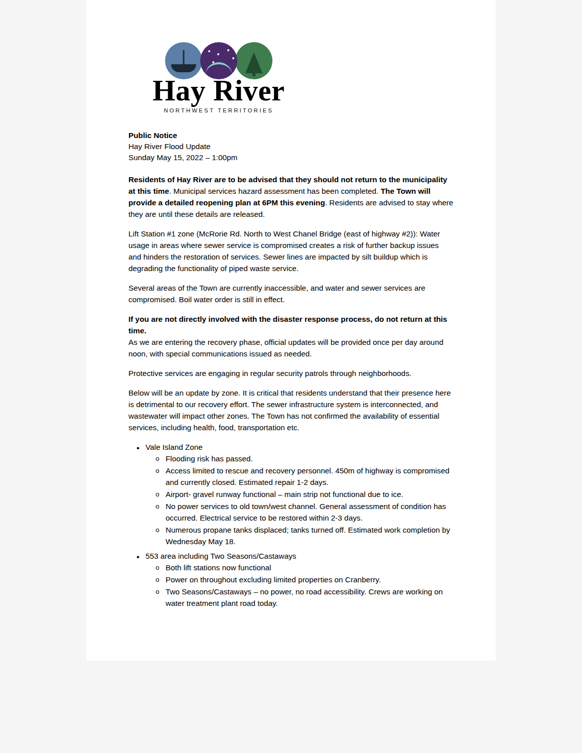Hay River
NORTHWEST TERRITORIES
Public Notice
Hay River Flood Update
Sunday May 15, 2022 – 1:00pm
Residents of Hay River are to be advised that they should not return to the municipality at this time. Municipal services hazard assessment has been completed. The Town will provide a detailed reopening plan at 6PM this evening. Residents are advised to stay where they are until these details are released.
Lift Station #1 zone (McRorie Rd. North to West Chanel Bridge (east of highway #2)): Water usage in areas where sewer service is compromised creates a risk of further backup issues and hinders the restoration of services. Sewer lines are impacted by silt buildup which is degrading the functionality of piped waste service.
Several areas of the Town are currently inaccessible, and water and sewer services are compromised. Boil water order is still in effect.
If you are not directly involved with the disaster response process, do not return at this time.
As we are entering the recovery phase, official updates will be provided once per day around noon, with special communications issued as needed.
Protective services are engaging in regular security patrols through neighborhoods.
Below will be an update by zone. It is critical that residents understand that their presence here is detrimental to our recovery effort. The sewer infrastructure system is interconnected, and wastewater will impact other zones. The Town has not confirmed the availability of essential services, including health, food, transportation etc.
Vale Island Zone
Flooding risk has passed.
Access limited to rescue and recovery personnel. 450m of highway is compromised and currently closed. Estimated repair 1-2 days.
Airport- gravel runway functional – main strip not functional due to ice.
No power services to old town/west channel. General assessment of condition has occurred. Electrical service to be restored within 2-3 days.
Numerous propane tanks displaced; tanks turned off. Estimated work completion by Wednesday May 18.
553 area including Two Seasons/Castaways
Both lift stations now functional
Power on throughout excluding limited properties on Cranberry.
Two Seasons/Castaways – no power, no road accessibility. Crews are working on water treatment plant road today.